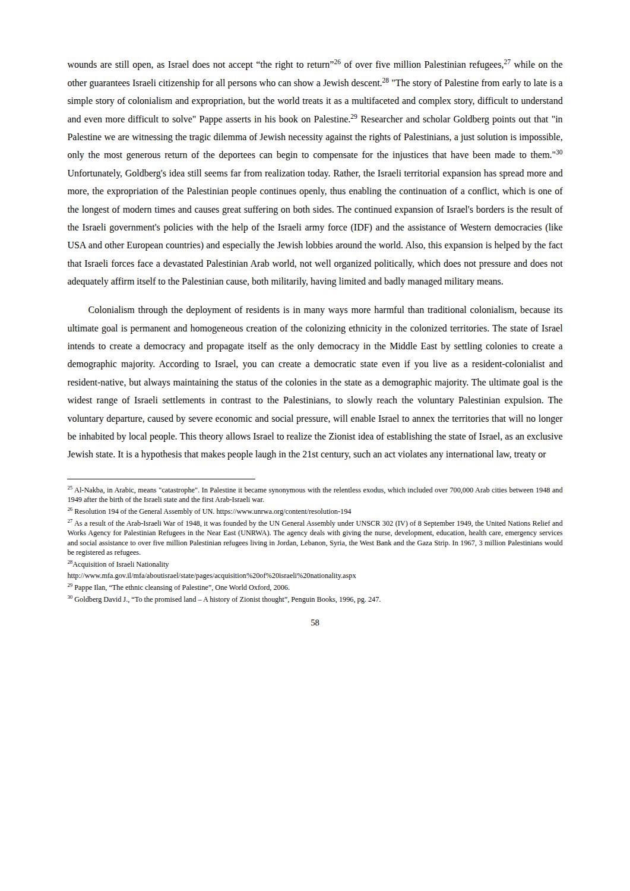wounds are still open, as Israel does not accept “the right to return”26 of over five million Palestinian refugees,27 while on the other guarantees Israeli citizenship for all persons who can show a Jewish descent.28 "The story of Palestine from early to late is a simple story of colonialism and expropriation, but the world treats it as a multifaceted and complex story, difficult to understand and even more difficult to solve" Pappe asserts in his book on Palestine.29 Researcher and scholar Goldberg points out that "in Palestine we are witnessing the tragic dilemma of Jewish necessity against the rights of Palestinians, a just solution is impossible, only the most generous return of the deportees can begin to compensate for the injustices that have been made to them."30 Unfortunately, Goldberg's idea still seems far from realization today. Rather, the Israeli territorial expansion has spread more and more, the expropriation of the Palestinian people continues openly, thus enabling the continuation of a conflict, which is one of the longest of modern times and causes great suffering on both sides. The continued expansion of Israel's borders is the result of the Israeli government's policies with the help of the Israeli army force (IDF) and the assistance of Western democracies (like USA and other European countries) and especially the Jewish lobbies around the world. Also, this expansion is helped by the fact that Israeli forces face a devastated Palestinian Arab world, not well organized politically, which does not pressure and does not adequately affirm itself to the Palestinian cause, both militarily, having limited and badly managed military means.
Colonialism through the deployment of residents is in many ways more harmful than traditional colonialism, because its ultimate goal is permanent and homogeneous creation of the colonizing ethnicity in the colonized territories. The state of Israel intends to create a democracy and propagate itself as the only democracy in the Middle East by settling colonies to create a demographic majority. According to Israel, you can create a democratic state even if you live as a resident-colonialist and resident-native, but always maintaining the status of the colonies in the state as a demographic majority. The ultimate goal is the widest range of Israeli settlements in contrast to the Palestinians, to slowly reach the voluntary Palestinian expulsion. The voluntary departure, caused by severe economic and social pressure, will enable Israel to annex the territories that will no longer be inhabited by local people. This theory allows Israel to realize the Zionist idea of establishing the state of Israel, as an exclusive Jewish state. It is a hypothesis that makes people laugh in the 21st century, such an act violates any international law, treaty or
25 Al-Nakba, in Arabic, means "catastrophe". In Palestine it became synonymous with the relentless exodus, which included over 700,000 Arab cities between 1948 and 1949 after the birth of the Israeli state and the first Arab-Israeli war.
26 Resolution 194 of the General Assembly of UN. https://www.unrwa.org/content/resolution-194
27 As a result of the Arab-Israeli War of 1948, it was founded by the UN General Assembly under UNSCR 302 (IV) of 8 September 1949, the United Nations Relief and Works Agency for Palestinian Refugees in the Near East (UNRWA). The agency deals with giving the nurse, development, education, health care, emergency services and social assistance to over five million Palestinian refugees living in Jordan, Lebanon, Syria, the West Bank and the Gaza Strip. In 1967, 3 million Palestinians would be registered as refugees.
28Acquisition of Israeli Nationality
http://www.mfa.gov.il/mfa/aboutisrael/state/pages/acquisition%20of%20israeli%20nationality.aspx
29 Pappe Ilan, “The ethnic cleansing of Palestine”, One World Oxford, 2006.
30 Goldberg David J., “To the promised land – A history of Zionist thought”, Penguin Books, 1996, pg. 247.
58